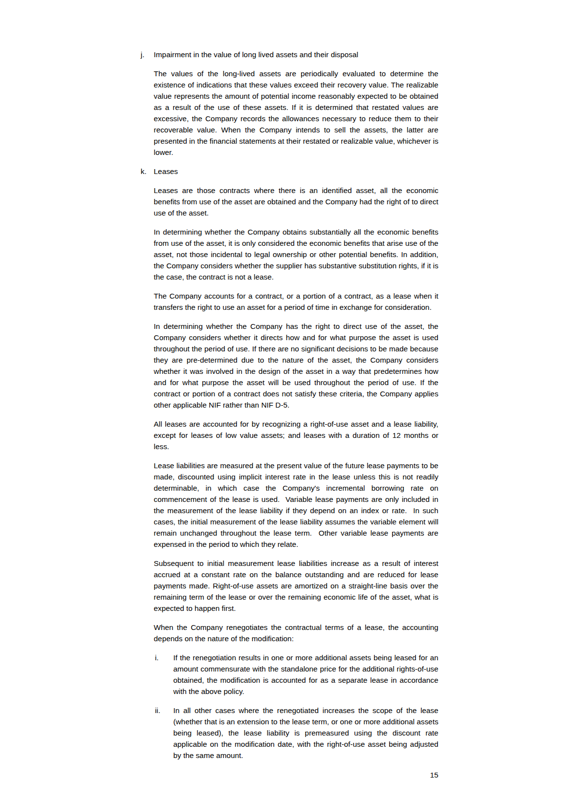j.
Impairment in the value of long lived assets and their disposal
The values of the long-lived assets are periodically evaluated to determine the existence of indications that these values exceed their recovery value. The realizable value represents the amount of potential income reasonably expected to be obtained as a result of the use of these assets. If it is determined that restated values are excessive, the Company records the allowances necessary to reduce them to their recoverable value. When the Company intends to sell the assets, the latter are presented in the financial statements at their restated or realizable value, whichever is lower.
k.
Leases
Leases are those contracts where there is an identified asset, all the economic benefits from use of the asset are obtained and the Company had the right of to direct use of the asset.
In determining whether the Company obtains substantially all the economic benefits from use of the asset, it is only considered the economic benefits that arise use of the asset, not those incidental to legal ownership or other potential benefits. In addition, the Company considers whether the supplier has substantive substitution rights, if it is the case, the contract is not a lease.
The Company accounts for a contract, or a portion of a contract, as a lease when it transfers the right to use an asset for a period of time in exchange for consideration.
In determining whether the Company has the right to direct use of the asset, the Company considers whether it directs how and for what purpose the asset is used throughout the period of use. If there are no significant decisions to be made because they are pre-determined due to the nature of the asset, the Company considers whether it was involved in the design of the asset in a way that predetermines how and for what purpose the asset will be used throughout the period of use. If the contract or portion of a contract does not satisfy these criteria, the Company applies other applicable NIF rather than NIF D-5.
All leases are accounted for by recognizing a right-of-use asset and a lease liability, except for leases of low value assets; and leases with a duration of 12 months or less.
Lease liabilities are measured at the present value of the future lease payments to be made, discounted using implicit interest rate in the lease unless this is not readily determinable, in which case the Company's incremental borrowing rate on commencement of the lease is used. Variable lease payments are only included in the measurement of the lease liability if they depend on an index or rate. In such cases, the initial measurement of the lease liability assumes the variable element will remain unchanged throughout the lease term. Other variable lease payments are expensed in the period to which they relate.
Subsequent to initial measurement lease liabilities increase as a result of interest accrued at a constant rate on the balance outstanding and are reduced for lease payments made. Right-of-use assets are amortized on a straight-line basis over the remaining term of the lease or over the remaining economic life of the asset, what is expected to happen first.
When the Company renegotiates the contractual terms of a lease, the accounting depends on the nature of the modification:
i.
If the renegotiation results in one or more additional assets being leased for an amount commensurate with the standalone price for the additional rights-of-use obtained, the modification is accounted for as a separate lease in accordance with the above policy.
ii.
In all other cases where the renegotiated increases the scope of the lease (whether that is an extension to the lease term, or one or more additional assets being leased), the lease liability is premeasured using the discount rate applicable on the modification date, with the right-of-use asset being adjusted by the same amount.
15